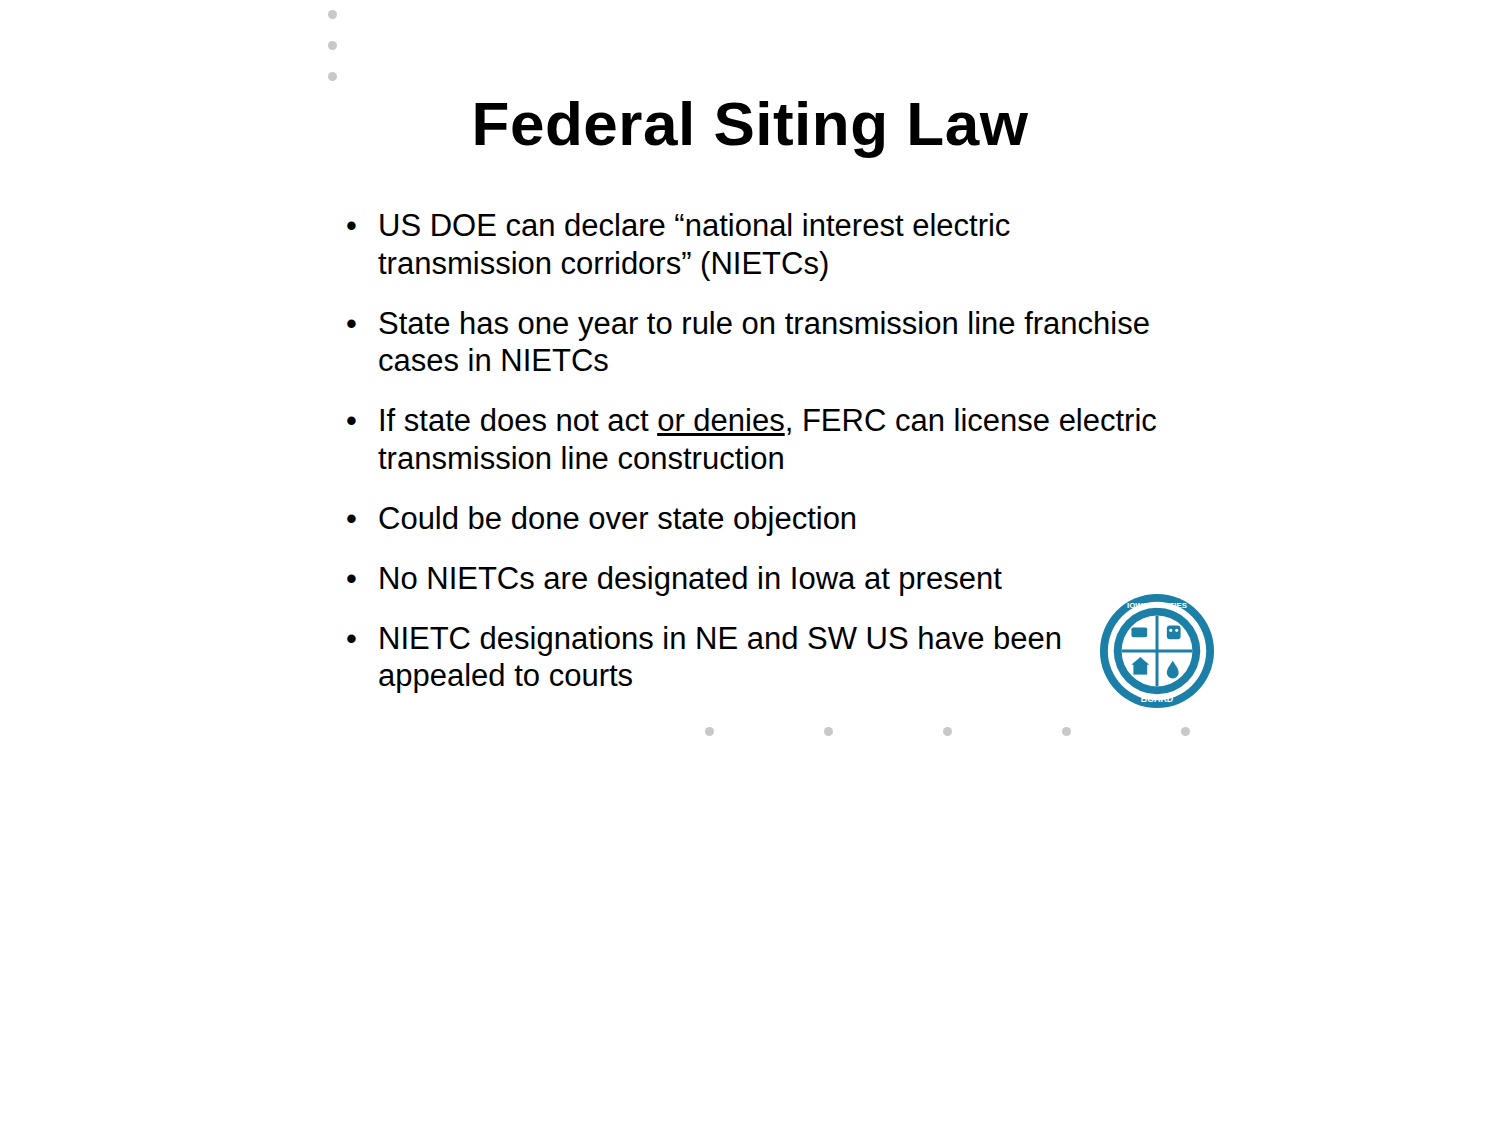Federal Siting Law
US DOE can declare “national interest electric transmission corridors” (NIETCs)
State has one year to rule on transmission line franchise cases in NIETCs
If state does not act or denies, FERC can license electric transmission line construction
Could be done over state objection
No NIETCs are designated in Iowa at present
NIETC designations in NE and SW US have been appealed to courts
IOWA UTILITIES BOARD